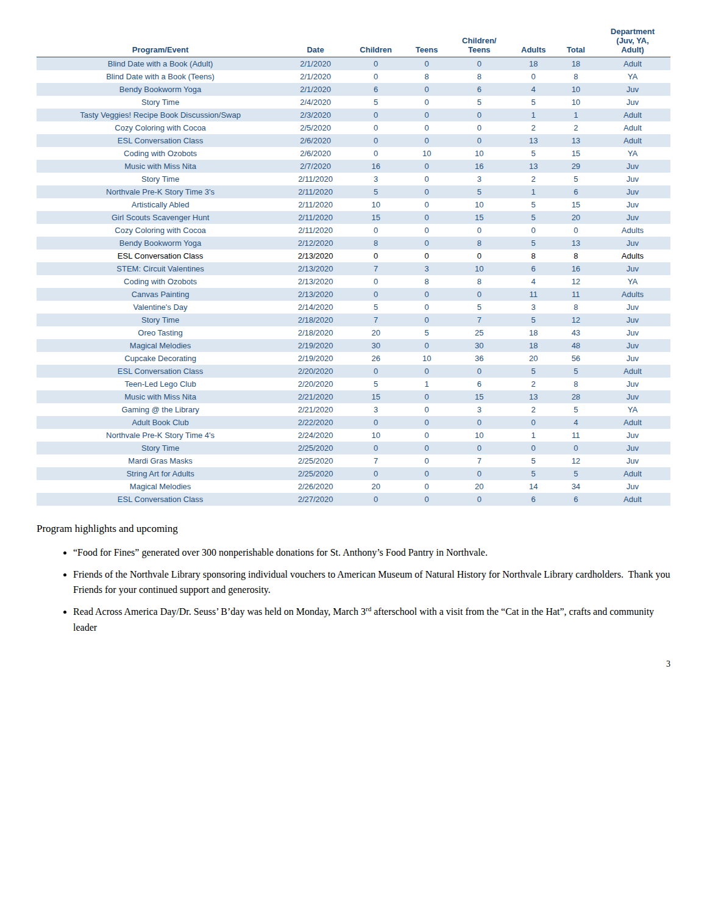| Program/Event | Date | Children | Teens | Children/ Teens | Adults | Total | Department (Juv, YA, Adult) |
| --- | --- | --- | --- | --- | --- | --- | --- |
| Blind Date with a Book (Adult) | 2/1/2020 | 0 | 0 | 0 | 18 | 18 | Adult |
| Blind Date with a Book (Teens) | 2/1/2020 | 0 | 8 | 8 | 0 | 8 | YA |
| Bendy Bookworm Yoga | 2/1/2020 | 6 | 0 | 6 | 4 | 10 | Juv |
| Story Time | 2/4/2020 | 5 | 0 | 5 | 5 | 10 | Juv |
| Tasty Veggies! Recipe Book Discussion/Swap | 2/3/2020 | 0 | 0 | 0 | 1 | 1 | Adult |
| Cozy Coloring with Cocoa | 2/5/2020 | 0 | 0 | 0 | 2 | 2 | Adult |
| ESL Conversation Class | 2/6/2020 | 0 | 0 | 0 | 13 | 13 | Adult |
| Coding with Ozobots | 2/6/2020 | 0 | 10 | 10 | 5 | 15 | YA |
| Music with Miss Nita | 2/7/2020 | 16 | 0 | 16 | 13 | 29 | Juv |
| Story Time | 2/11/2020 | 3 | 0 | 3 | 2 | 5 | Juv |
| Northvale Pre-K Story Time 3's | 2/11/2020 | 5 | 0 | 5 | 1 | 6 | Juv |
| Artistically Abled | 2/11/2020 | 10 | 0 | 10 | 5 | 15 | Juv |
| Girl Scouts Scavenger Hunt | 2/11/2020 | 15 | 0 | 15 | 5 | 20 | Juv |
| Cozy Coloring with Cocoa | 2/11/2020 | 0 | 0 | 0 | 0 | 0 | Adults |
| Bendy Bookworm Yoga | 2/12/2020 | 8 | 0 | 8 | 5 | 13 | Juv |
| ESL Conversation Class | 2/13/2020 | 0 | 0 | 0 | 8 | 8 | Adults |
| STEM: Circuit Valentines | 2/13/2020 | 7 | 3 | 10 | 6 | 16 | Juv |
| Coding with Ozobots | 2/13/2020 | 0 | 8 | 8 | 4 | 12 | YA |
| Canvas Painting | 2/13/2020 | 0 | 0 | 0 | 11 | 11 | Adults |
| Valentine's Day | 2/14/2020 | 5 | 0 | 5 | 3 | 8 | Juv |
| Story Time | 2/18/2020 | 7 | 0 | 7 | 5 | 12 | Juv |
| Oreo Tasting | 2/18/2020 | 20 | 5 | 25 | 18 | 43 | Juv |
| Magical Melodies | 2/19/2020 | 30 | 0 | 30 | 18 | 48 | Juv |
| Cupcake Decorating | 2/19/2020 | 26 | 10 | 36 | 20 | 56 | Juv |
| ESL Conversation Class | 2/20/2020 | 0 | 0 | 0 | 5 | 5 | Adult |
| Teen-Led Lego Club | 2/20/2020 | 5 | 1 | 6 | 2 | 8 | Juv |
| Music with Miss Nita | 2/21/2020 | 15 | 0 | 15 | 13 | 28 | Juv |
| Gaming @ the Library | 2/21/2020 | 3 | 0 | 3 | 2 | 5 | YA |
| Adult Book Club | 2/22/2020 | 0 | 0 | 0 | 0 | 4 | Adult |
| Northvale Pre-K Story Time 4's | 2/24/2020 | 10 | 0 | 10 | 1 | 11 | Juv |
| Story Time | 2/25/2020 | 0 | 0 | 0 | 0 | 0 | Juv |
| Mardi Gras Masks | 2/25/2020 | 7 | 0 | 7 | 5 | 12 | Juv |
| String Art for Adults | 2/25/2020 | 0 | 0 | 0 | 5 | 5 | Adult |
| Magical Melodies | 2/26/2020 | 20 | 0 | 20 | 14 | 34 | Juv |
| ESL Conversation Class | 2/27/2020 | 0 | 0 | 0 | 6 | 6 | Adult |
Program highlights and upcoming
“Food for Fines” generated over 300 nonperishable donations for St. Anthony’s Food Pantry in Northvale.
Friends of the Northvale Library sponsoring individual vouchers to American Museum of Natural History for Northvale Library cardholders. Thank you Friends for your continued support and generosity.
Read Across America Day/Dr. Seuss’ B’day was held on Monday, March 3rd afterschool with a visit from the “Cat in the Hat”, crafts and community leader
3